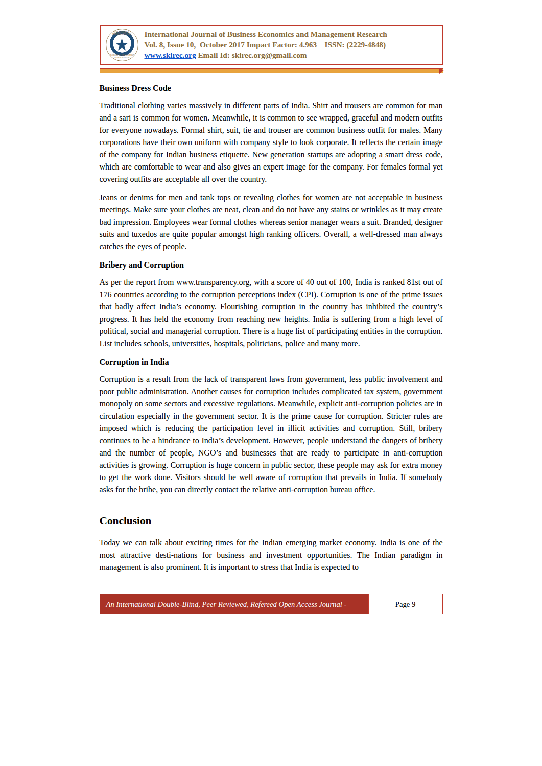SRI KRISHNA INTERNATIONAL
RESEARCH & EDUCATIONAL CONSORTIUM
International Journal of Business Economics and Management Research
Vol. 8, Issue 10, October 2017 Impact Factor: 4.963 ISSN: (2229-4848)
www.skirec.org Email Id: skirec.org@gmail.com
Business Dress Code
Traditional clothing varies massively in different parts of India. Shirt and trousers are common for man and a sari is common for women. Meanwhile, it is common to see wrapped, graceful and modern outfits for everyone nowadays. Formal shirt, suit, tie and trouser are common business outfit for males. Many corporations have their own uniform with company style to look corporate. It reflects the certain image of the company for Indian business etiquette. New generation startups are adopting a smart dress code, which are comfortable to wear and also gives an expert image for the company. For females formal yet covering outfits are acceptable all over the country.
Jeans or denims for men and tank tops or revealing clothes for women are not acceptable in business meetings. Make sure your clothes are neat, clean and do not have any stains or wrinkles as it may create bad impression. Employees wear formal clothes whereas senior manager wears a suit. Branded, designer suits and tuxedos are quite popular amongst high ranking officers. Overall, a well-dressed man always catches the eyes of people.
Bribery and Corruption
As per the report from www.transparency.org, with a score of 40 out of 100, India is ranked 81st out of 176 countries according to the corruption perceptions index (CPI). Corruption is one of the prime issues that badly affect India’s economy. Flourishing corruption in the country has inhibited the country’s progress. It has held the economy from reaching new heights. India is suffering from a high level of political, social and managerial corruption. There is a huge list of participating entities in the corruption. List includes schools, universities, hospitals, politicians, police and many more.
Corruption in India
Corruption is a result from the lack of transparent laws from government, less public involvement and poor public administration. Another causes for corruption includes complicated tax system, government monopoly on some sectors and excessive regulations. Meanwhile, explicit anti-corruption policies are in circulation especially in the government sector. It is the prime cause for corruption. Stricter rules are imposed which is reducing the participation level in illicit activities and corruption. Still, bribery continues to be a hindrance to India’s development. However, people understand the dangers of bribery and the number of people, NGO’s and businesses that are ready to participate in anti-corruption activities is growing. Corruption is huge concern in public sector, these people may ask for extra money to get the work done. Visitors should be well aware of corruption that prevails in India. If somebody asks for the bribe, you can directly contact the relative anti-corruption bureau office.
Conclusion
Today we can talk about exciting times for the Indian emerging market economy. India is one of the most attractive desti-nations for business and investment opportunities. The Indian paradigm in management is also prominent. It is important to stress that India is expected to
An International Double-Blind, Peer Reviewed, Refereed Open Access Journal -
Page 9